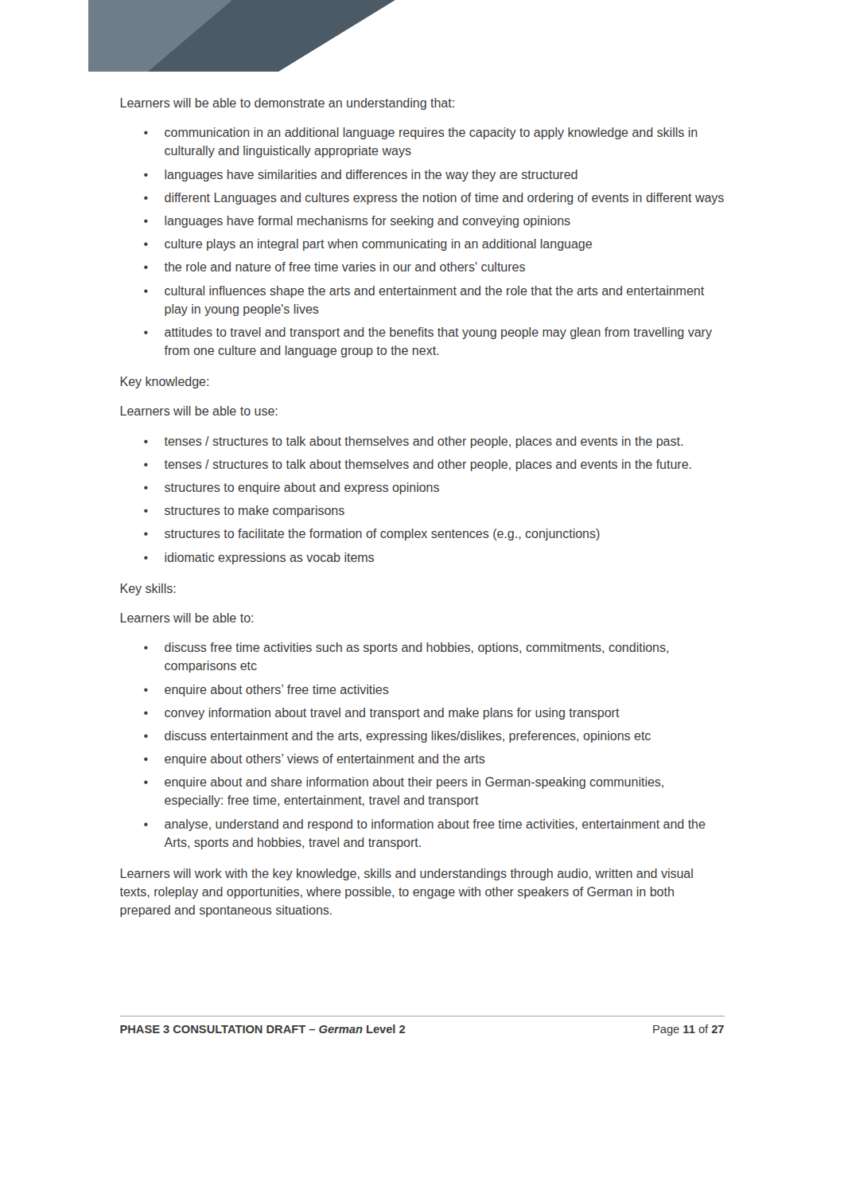Learners will be able to demonstrate an understanding that:
communication in an additional language requires the capacity to apply knowledge and skills in culturally and linguistically appropriate ways
languages have similarities and differences in the way they are structured
different Languages and cultures express the notion of time and ordering of events in different ways
languages have formal mechanisms for seeking and conveying opinions
culture plays an integral part when communicating in an additional language
the role and nature of free time varies in our and others' cultures
cultural influences shape the arts and entertainment and the role that the arts and entertainment play in young people's lives
attitudes to travel and transport and the benefits that young people may glean from travelling vary from one culture and language group to the next.
Key knowledge:
Learners will be able to use:
tenses / structures to talk about themselves and other people, places and events in the past.
tenses / structures to talk about themselves and other people, places and events in the future.
structures to enquire about and express opinions
structures to make comparisons
structures to facilitate the formation of complex sentences (e.g., conjunctions)
idiomatic expressions as vocab items
Key skills:
Learners will be able to:
discuss free time activities such as sports and hobbies, options, commitments, conditions, comparisons etc
enquire about others’ free time activities
convey information about travel and transport and make plans for using transport
discuss entertainment and the arts, expressing likes/dislikes, preferences, opinions etc
enquire about others’ views of entertainment and the arts
enquire about and share information about their peers in German-speaking communities, especially: free time, entertainment, travel and transport
analyse, understand and respond to information about free time activities, entertainment and the Arts, sports and hobbies, travel and transport.
Learners will work with the key knowledge, skills and understandings through audio, written and visual texts, roleplay and opportunities, where possible, to engage with other speakers of German in both prepared and spontaneous situations.
PHASE 3 CONSULTATION DRAFT – German Level 2
Page 11 of 27